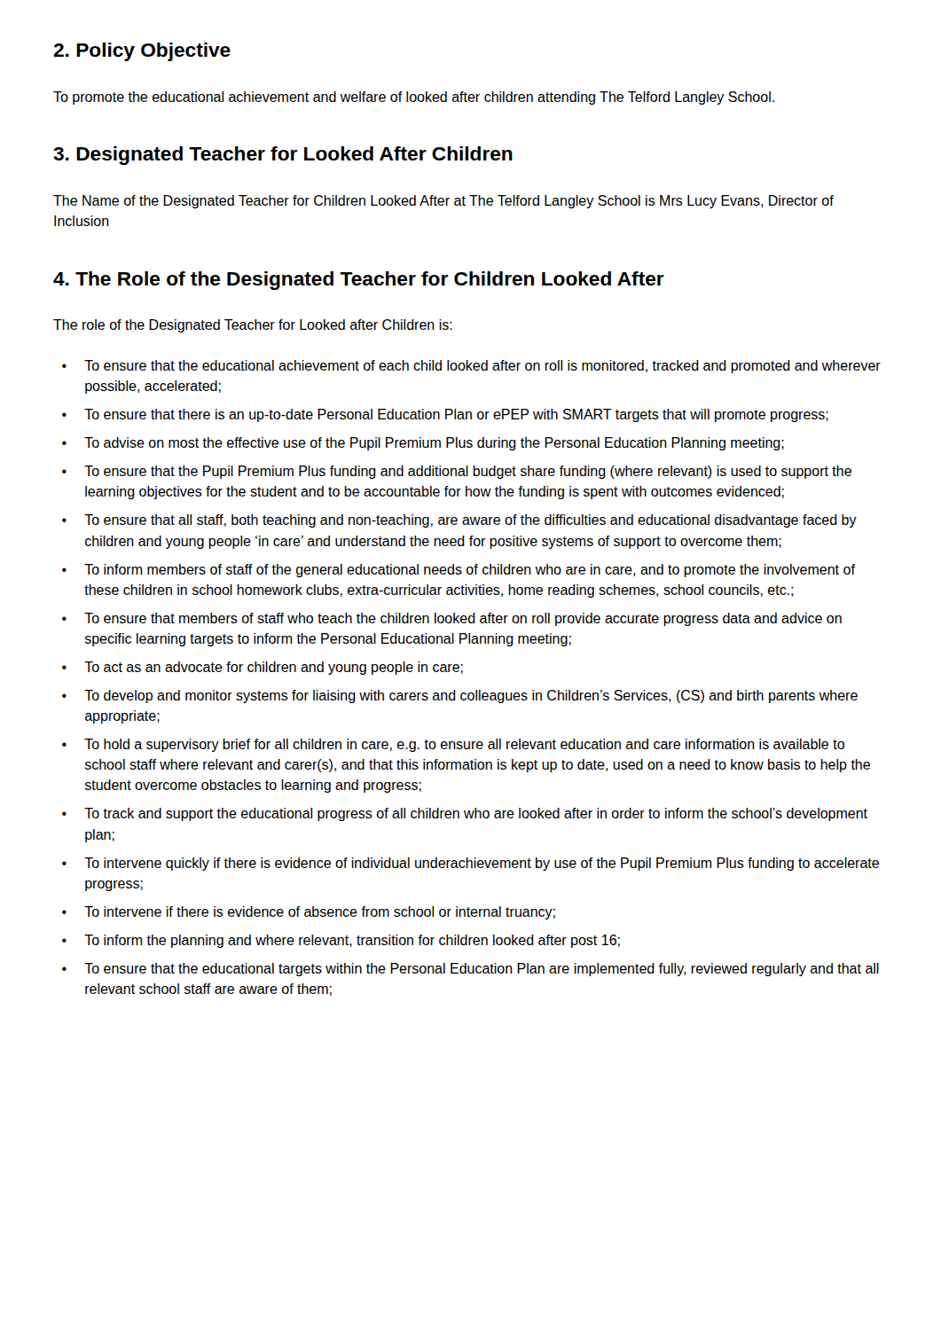2. Policy Objective
To promote the educational achievement and welfare of looked after children attending The Telford Langley School.
3. Designated Teacher for Looked After Children
The Name of the Designated Teacher for Children Looked After at The Telford Langley School is Mrs Lucy Evans, Director of Inclusion
4. The Role of the Designated Teacher for Children Looked After
The role of the Designated Teacher for Looked after Children is:
To ensure that the educational achievement of each child looked after on roll is monitored, tracked and promoted and wherever possible, accelerated;
To ensure that there is an up-to-date Personal Education Plan or ePEP with SMART targets that will promote progress;
To advise on most the effective use of the Pupil Premium Plus during the Personal Education Planning meeting;
To ensure that the Pupil Premium Plus funding and additional budget share funding (where relevant) is used to support the learning objectives for the student and to be accountable for how the funding is spent with outcomes evidenced;
To ensure that all staff, both teaching and non-teaching, are aware of the difficulties and educational disadvantage faced by children and young people ‘in care’ and understand the need for positive systems of support to overcome them;
To inform members of staff of the general educational needs of children who are in care, and to promote the involvement of these children in school homework clubs, extra-curricular activities, home reading schemes, school councils, etc.;
To ensure that members of staff who teach the children looked after on roll provide accurate progress data and advice on specific learning targets to inform the Personal Educational Planning meeting;
To act as an advocate for children and young people in care;
To develop and monitor systems for liaising with carers and colleagues in Children’s Services, (CS) and birth parents where appropriate;
To hold a supervisory brief for all children in care, e.g. to ensure all relevant education and care information is available to school staff where relevant and carer(s), and that this information is kept up to date, used on a need to know basis to help the student overcome obstacles to learning and progress;
To track and support the educational progress of all children who are looked after in order to inform the school’s development plan;
To intervene quickly if there is evidence of individual underachievement by use of the Pupil Premium Plus funding to accelerate progress;
To intervene if there is evidence of absence from school or internal truancy;
To inform the planning and where relevant, transition for children looked after post 16;
To ensure that the educational targets within the Personal Education Plan are implemented fully, reviewed regularly and that all relevant school staff are aware of them;